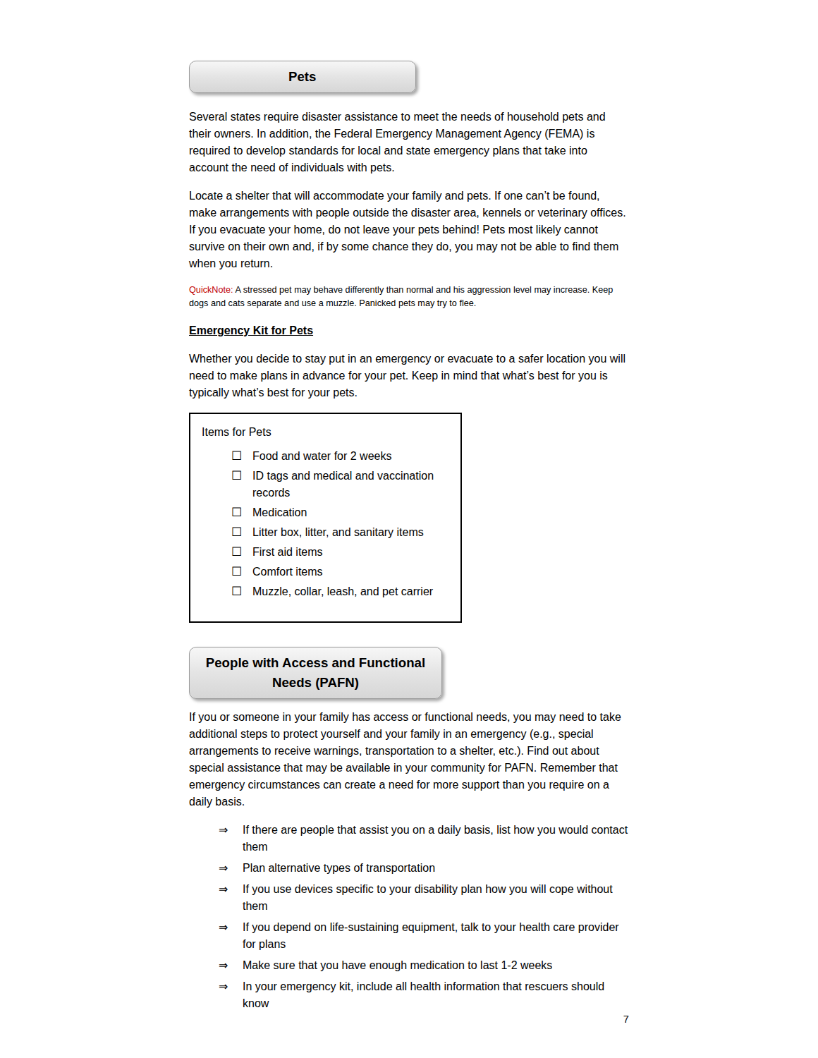Pets
Several states require disaster assistance to meet the needs of household pets and their owners. In addition, the Federal Emergency Management Agency (FEMA) is required to develop standards for local and state emergency plans that take into account the need of individuals with pets.
Locate a shelter that will accommodate your family and pets. If one can’t be found, make arrangements with people outside the disaster area, kennels or veterinary offices. If you evacuate your home, do not leave your pets behind! Pets most likely cannot survive on their own and, if by some chance they do, you may not be able to find them when you return.
QuickNote: A stressed pet may behave differently than normal and his aggression level may increase. Keep dogs and cats separate and use a muzzle. Panicked pets may try to flee.
Emergency Kit for Pets
Whether you decide to stay put in an emergency or evacuate to a safer location you will need to make plans in advance for your pet. Keep in mind that what’s best for you is typically what’s best for your pets.
Items for Pets
Food and water for 2 weeks
ID tags and medical and vaccination records
Medication
Litter box, litter, and sanitary items
First aid items
Comfort items
Muzzle, collar, leash, and pet carrier
People with Access and Functional Needs (PAFN)
If you or someone in your family has access or functional needs, you may need to take additional steps to protect yourself and your family in an emergency (e.g., special arrangements to receive warnings, transportation to a shelter, etc.). Find out about special assistance that may be available in your community for PAFN. Remember that emergency circumstances can create a need for more support than you require on a daily basis.
If there are people that assist you on a daily basis, list how you would contact them
Plan alternative types of transportation
If you use devices specific to your disability plan how you will cope without them
If you depend on life-sustaining equipment, talk to your health care provider for plans
Make sure that you have enough medication to last 1-2 weeks
In your emergency kit, include all health information that rescuers should know
7